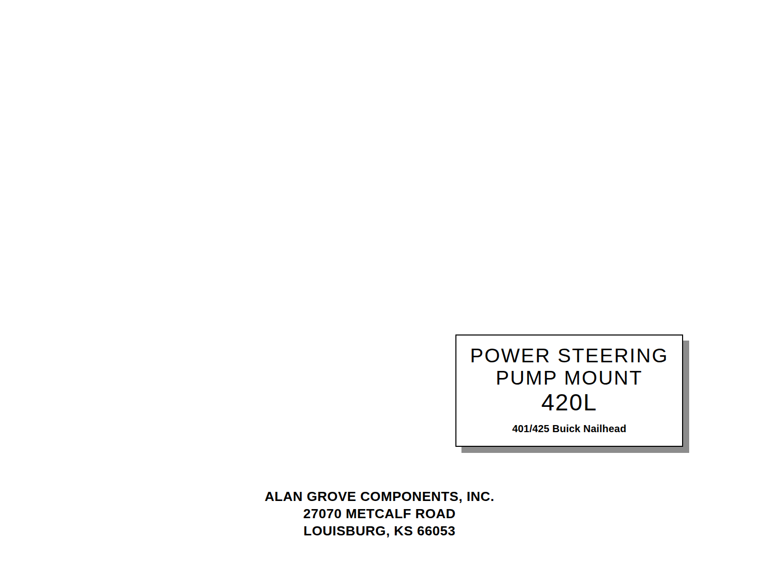POWER STEERING
PUMP MOUNT
420L
401/425 Buick Nailhead
ALAN GROVE COMPONENTS, INC.
27070 METCALF ROAD
LOUISBURG, KS 66053